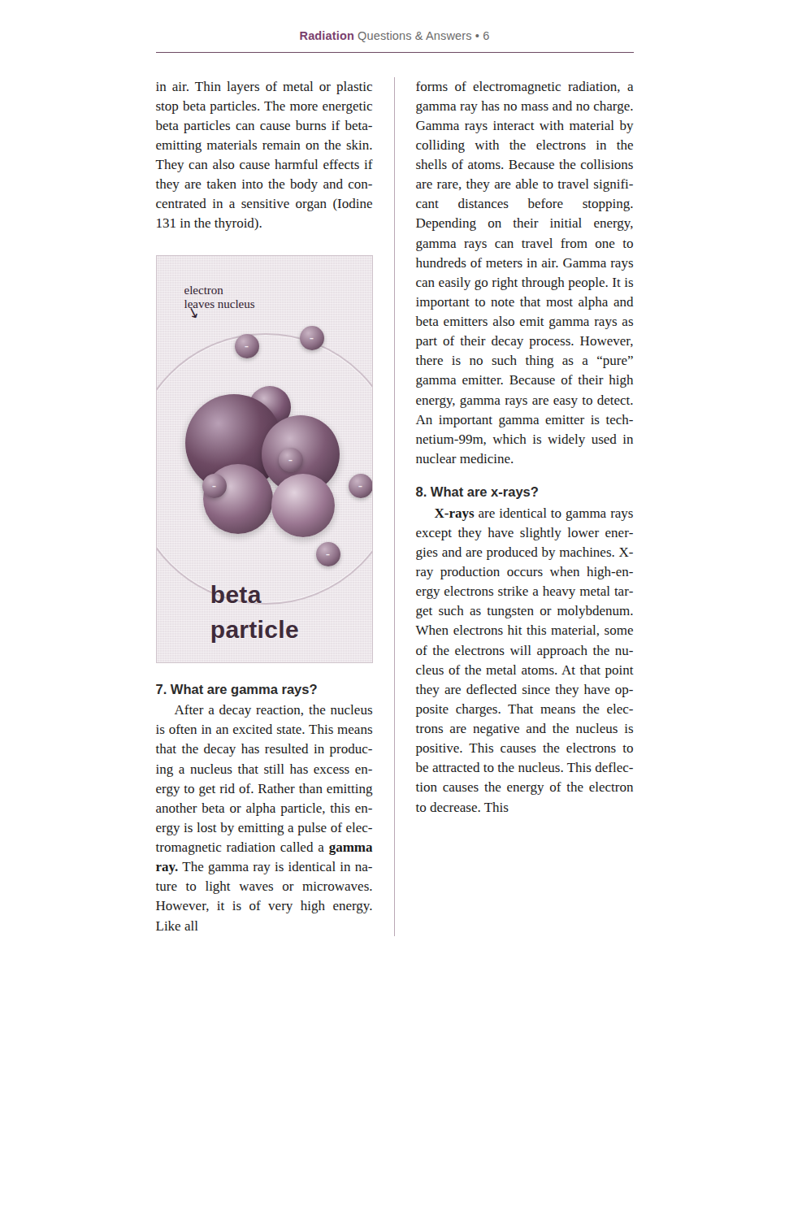Radiation Questions & Answers • 6
in air. Thin layers of metal or plastic stop beta particles. The more energetic beta particles can cause burns if beta-emitting materials remain on the skin. They can also cause harmful effects if they are taken into the body and concentrated in a sensitive organ (Iodine 131 in the thyroid).
electron
leaves nucleus↘
-
-
-
-
-
-
-
beta particle
7. What are gamma rays?
After a decay reaction, the nucleus is often in an excited state. This means that the decay has resulted in producing a nucleus that still has excess energy to get rid of. Rather than emitting another beta or alpha particle, this energy is lost by emitting a pulse of electromagnetic radiation called a gamma ray. The gamma ray is identical in nature to light waves or microwaves. However, it is of very high energy. Like all
forms of electromagnetic radiation, a gamma ray has no mass and no charge. Gamma rays interact with material by colliding with the electrons in the shells of atoms. Because the collisions are rare, they are able to travel significant distances before stopping. Depending on their initial energy, gamma rays can travel from one to hundreds of meters in air. Gamma rays can easily go right through people. It is important to note that most alpha and beta emitters also emit gamma rays as part of their decay process. However, there is no such thing as a “pure” gamma emitter. Because of their high energy, gamma rays are easy to detect. An important gamma emitter is technetium-99m, which is widely used in nuclear medicine.
8. What are x-rays?
X-rays are identical to gamma rays except they have slightly lower energies and are produced by machines. X-ray production occurs when high-energy electrons strike a heavy metal target such as tungsten or molybdenum. When electrons hit this material, some of the electrons will approach the nucleus of the metal atoms. At that point they are deflected since they have opposite charges. That means the electrons are negative and the nucleus is positive. This causes the electrons to be attracted to the nucleus. This deflection causes the energy of the electron to decrease. This